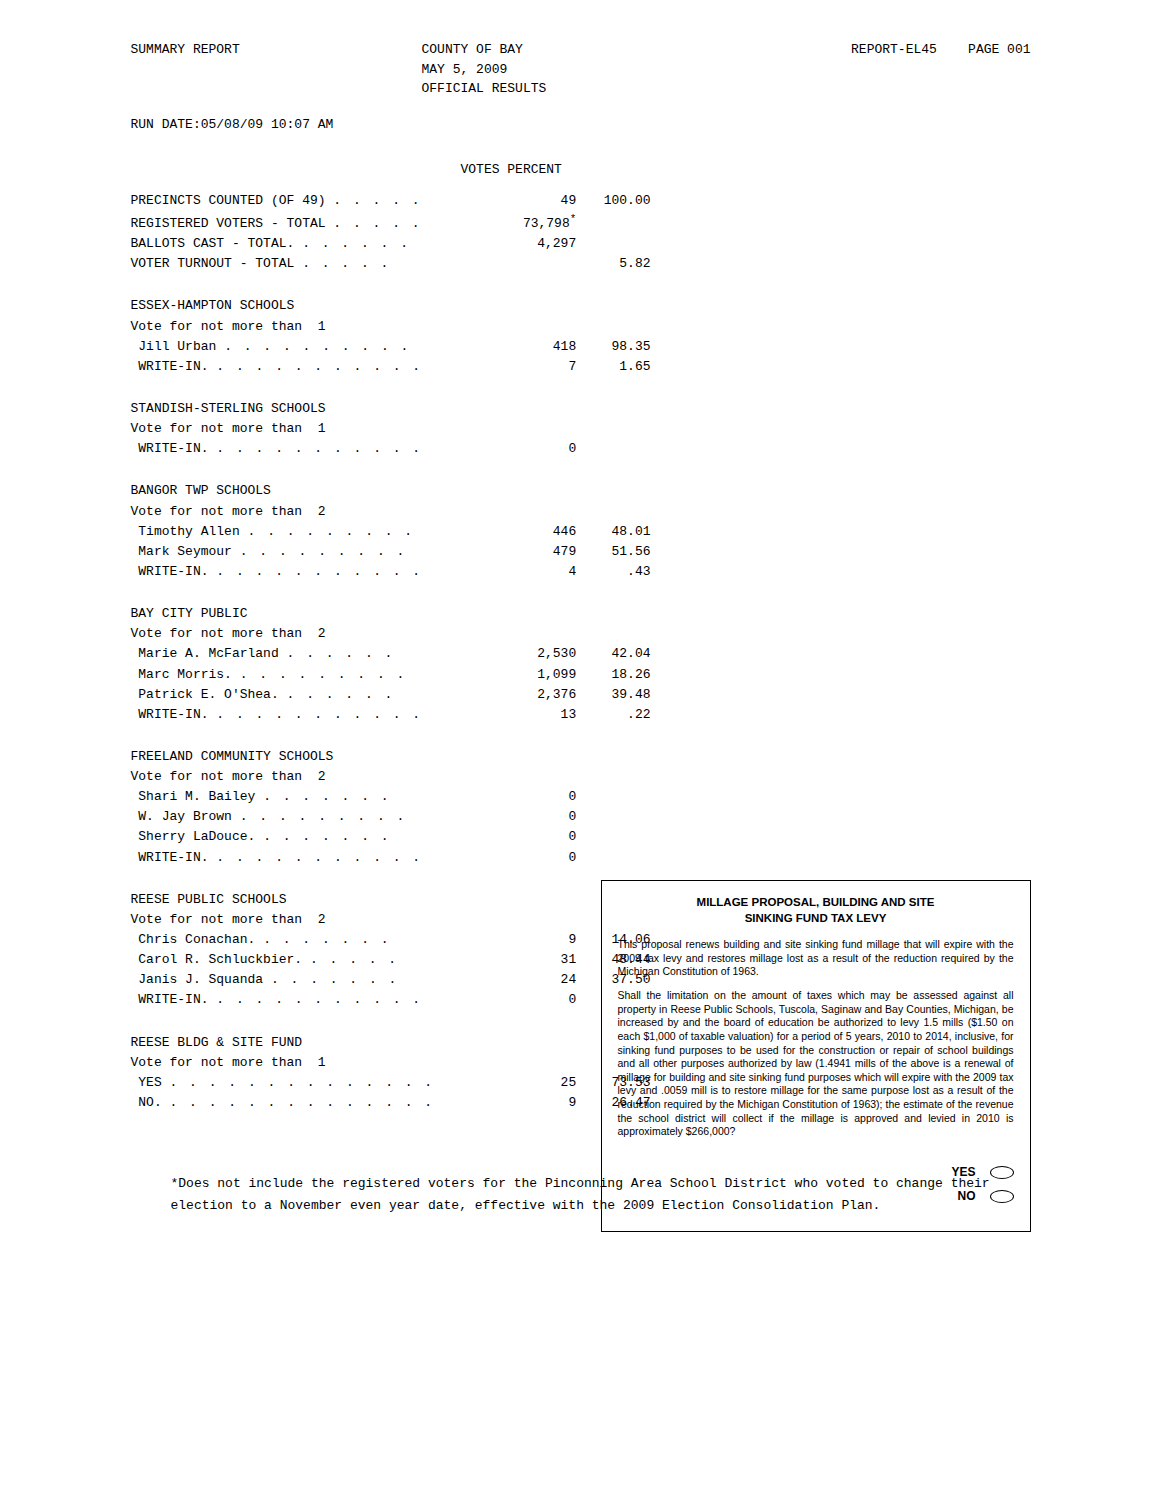SUMMARY REPORT
COUNTY OF BAY
MAY 5, 2009
OFFICIAL RESULTS
REPORT-EL45 PAGE 001
RUN DATE:05/08/09 10:07 AM
VOTES PERCENT
| PRECINCTS COUNTED (OF 49) . . . . . | 49 | 100.00 |
| REGISTERED VOTERS - TOTAL . . . . . | 73,798 * | |
| BALLOTS CAST - TOTAL. . . . . . . | 4,297 | |
| VOTER TURNOUT - TOTAL . . . . . | | 5.82 |
ESSEX-HAMPTON SCHOOLS
Vote for not more than 1
| Jill Urban . . . . . . . . . . | 418 | 98.35 |
| WRITE-IN. . . . . . . . . . . . | 7 | 1.65 |
STANDISH-STERLING SCHOOLS
Vote for not more than 1
| WRITE-IN. . . . . . . . . . . . | 0 | |
BANGOR TWP SCHOOLS
Vote for not more than 2
| Timothy Allen . . . . . . . . . | 446 | 48.01 |
| Mark Seymour . . . . . . . . . | 479 | 51.56 |
| WRITE-IN. . . . . . . . . . . . | 4 | .43 |
BAY CITY PUBLIC
Vote for not more than 2
| Marie A. McFarland . . . . . . | 2,530 | 42.04 |
| Marc Morris. . . . . . . . . . | 1,099 | 18.26 |
| Patrick E. O'Shea. . . . . . . | 2,376 | 39.48 |
| WRITE-IN. . . . . . . . . . . . | 13 | .22 |
FREELAND COMMUNITY SCHOOLS
Vote for not more than 2
| Shari M. Bailey . . . . . . . | 0 | |
| W. Jay Brown . . . . . . . . . | 0 | |
| Sherry LaDouce. . . . . . . . | 0 | |
| WRITE-IN. . . . . . . . . . . . | 0 | |
REESE PUBLIC SCHOOLS
Vote for not more than 2
| Chris Conachan. . . . . . . . | 9 | 14.06 |
| Carol R. Schluckbier. . . . . . | 31 | 48.44 |
| Janis J. Squanda . . . . . . . | 24 | 37.50 |
| WRITE-IN. . . . . . . . . . . . | 0 | |
REESE BLDG & SITE FUND
Vote for not more than 1
| YES . . . . . . . . . . . . . . | 25 | 73.53 |
| NO. . . . . . . . . . . . . . . | 9 | 26.47 |
MILLAGE PROPOSAL, BUILDING AND SITE
SINKING FUND TAX LEVY
This proposal renews building and site sinking fund millage that will expire with the 2009 tax levy and restores millage lost as a result of the reduction required by the Michigan Constitution of 1963.
Shall the limitation on the amount of taxes which may be assessed against all property in Reese Public Schools, Tuscola, Saginaw and Bay Counties, Michigan, be increased by and the board of education be authorized to levy 1.5 mills ($1.50 on each $1,000 of taxable valuation) for a period of 5 years, 2010 to 2014, inclusive, for sinking fund purposes to be used for the construction or repair of school buildings and all other purposes authorized by law (1.4941 mills of the above is a renewal of millage for building and site sinking fund purposes which will expire with the 2009 tax levy and .0059 mill is to restore millage for the same purpose lost as a result of the reduction required by the Michigan Constitution of 1963); the estimate of the revenue the school district will collect if the millage is approved and levied in 2010 is approximately $266,000?
YES
NO
*Does not include the registered voters for the Pinconning Area School District who voted to change their election to a November even year date, effective with the 2009 Election Consolidation Plan.